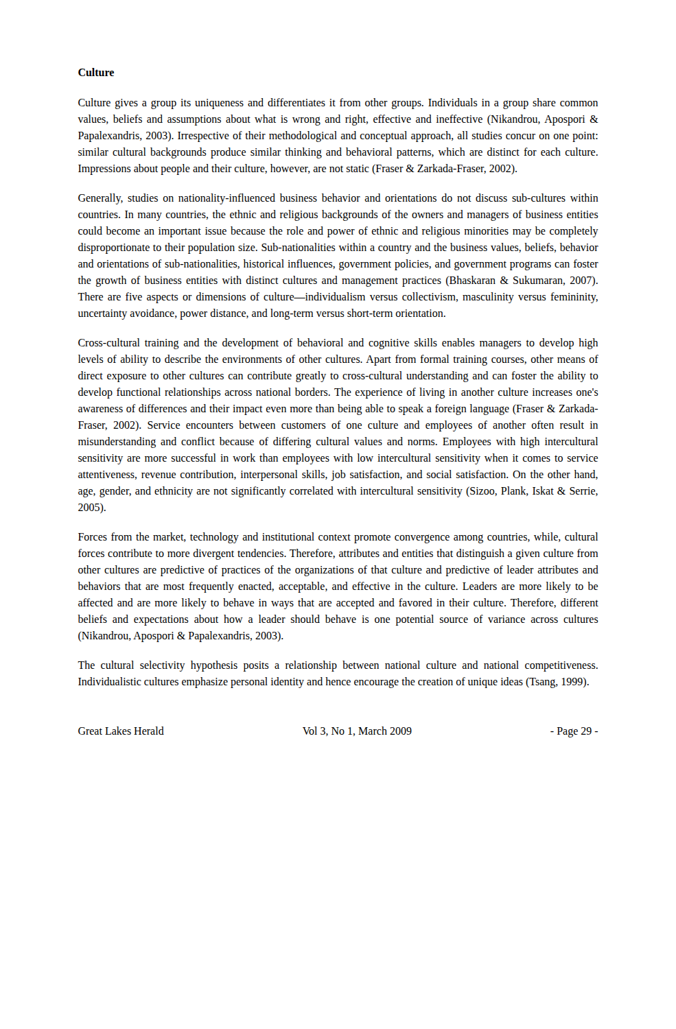Culture
Culture gives a group its uniqueness and differentiates it from other groups. Individuals in a group share common values, beliefs and assumptions about what is wrong and right, effective and ineffective (Nikandrou, Apospori & Papalexandris, 2003). Irrespective of their methodological and conceptual approach, all studies concur on one point: similar cultural backgrounds produce similar thinking and behavioral patterns, which are distinct for each culture. Impressions about people and their culture, however, are not static (Fraser & Zarkada-Fraser, 2002).
Generally, studies on nationality-influenced business behavior and orientations do not discuss sub-cultures within countries. In many countries, the ethnic and religious backgrounds of the owners and managers of business entities could become an important issue because the role and power of ethnic and religious minorities may be completely disproportionate to their population size. Sub-nationalities within a country and the business values, beliefs, behavior and orientations of sub-nationalities, historical influences, government policies, and government programs can foster the growth of business entities with distinct cultures and management practices (Bhaskaran & Sukumaran, 2007). There are five aspects or dimensions of culture—individualism versus collectivism, masculinity versus femininity, uncertainty avoidance, power distance, and long-term versus short-term orientation.
Cross-cultural training and the development of behavioral and cognitive skills enables managers to develop high levels of ability to describe the environments of other cultures. Apart from formal training courses, other means of direct exposure to other cultures can contribute greatly to cross-cultural understanding and can foster the ability to develop functional relationships across national borders. The experience of living in another culture increases one's awareness of differences and their impact even more than being able to speak a foreign language (Fraser & Zarkada-Fraser, 2002). Service encounters between customers of one culture and employees of another often result in misunderstanding and conflict because of differing cultural values and norms. Employees with high intercultural sensitivity are more successful in work than employees with low intercultural sensitivity when it comes to service attentiveness, revenue contribution, interpersonal skills, job satisfaction, and social satisfaction. On the other hand, age, gender, and ethnicity are not significantly correlated with intercultural sensitivity (Sizoo, Plank, Iskat & Serrie, 2005).
Forces from the market, technology and institutional context promote convergence among countries, while, cultural forces contribute to more divergent tendencies. Therefore, attributes and entities that distinguish a given culture from other cultures are predictive of practices of the organizations of that culture and predictive of leader attributes and behaviors that are most frequently enacted, acceptable, and effective in the culture. Leaders are more likely to be affected and are more likely to behave in ways that are accepted and favored in their culture. Therefore, different beliefs and expectations about how a leader should behave is one potential source of variance across cultures (Nikandrou, Apospori & Papalexandris, 2003).
The cultural selectivity hypothesis posits a relationship between national culture and national competitiveness. Individualistic cultures emphasize personal identity and hence encourage the creation of unique ideas (Tsang, 1999).
Great Lakes Herald Vol 3, No 1, March 2009 - Page 29 -